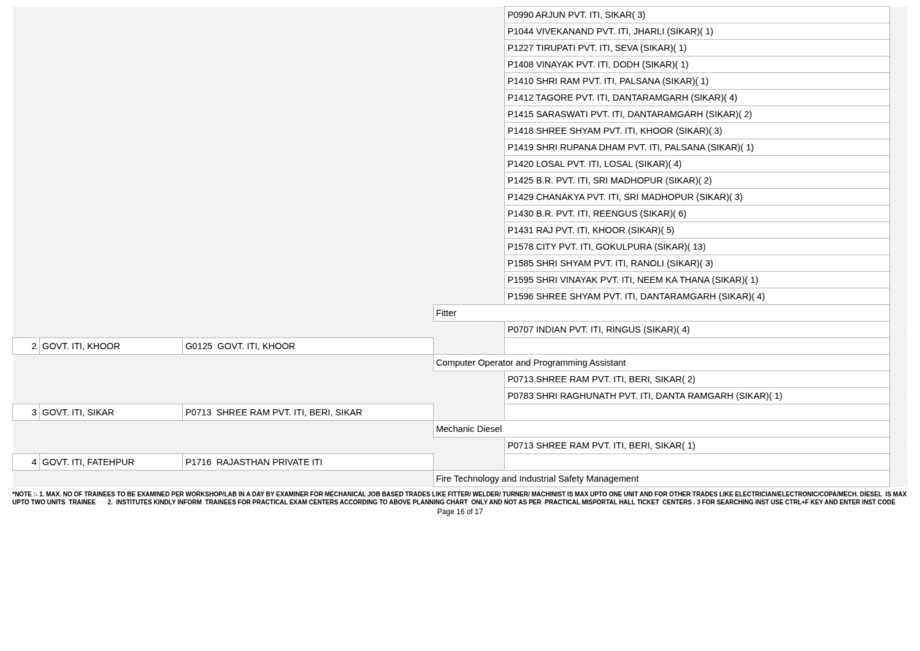| | | | | P0990 ARJUN PVT. ITI, SIKAR( 3) | |
| | | | | P1044 VIVEKANAND PVT. ITI, JHARLI (SIKAR)( 1) | |
| | | | | P1227 TIRUPATI PVT. ITI, SEVA (SIKAR)( 1) | |
| | | | | P1408 VINAYAK PVT. ITI, DODH (SIKAR)( 1) | |
| | | | | P1410 SHRI RAM PVT. ITI, PALSANA (SIKAR)( 1) | |
| | | | | P1412 TAGORE PVT. ITI, DANTARAMGARH (SIKAR)( 4) | |
| | | | | P1415 SARASWATI PVT. ITI, DANTARAMGARH (SIKAR)( 2) | |
| | | | | P1418 SHREE SHYAM PVT. ITI, KHOOR (SIKAR)( 3) | |
| | | | | P1419 SHRI RUPANA DHAM PVT. ITI, PALSANA (SIKAR)( 1) | |
| | | | | P1420 LOSAL PVT. ITI, LOSAL (SIKAR)( 4) | |
| | | | | P1425 B.R. PVT. ITI, SRI MADHOPUR (SIKAR)( 2) | |
| | | | | P1429 CHANAKYA PVT. ITI, SRI MADHOPUR (SIKAR)( 3) | |
| | | | | P1430 B.R. PVT. ITI, REENGUS (SIKAR)( 6) | |
| | | | | P1431 RAJ PVT. ITI, KHOOR (SIKAR)( 5) | |
| | | | | P1578 CITY PVT. ITI, GOKULPURA (SIKAR)( 13) | |
| | | | | P1585 SHRI SHYAM PVT. ITI, RANOLI (SIKAR)( 3) | |
| | | | | P1595 SHRI VINAYAK PVT. ITI, NEEM KA THANA (SIKAR)( 1) | |
| | | | | P1596 SHREE SHYAM PVT. ITI, DANTARAMGARH (SIKAR)( 4) | |
| | | | Fitter | |
| | | | | P0707 INDIAN PVT. ITI, RINGUS (SIKAR)( 4) | |
| 2 | GOVT. ITI, KHOOR | G0125 GOVT. ITI, KHOOR | | | |
| | | | Computer Operator and Programming Assistant | |
| | | | | P0713 SHREE RAM PVT. ITI, BERI, SIKAR( 2) | |
| | | | | P0783 SHRI RAGHUNATH PVT. ITI, DANTA RAMGARH (SIKAR)( 1) | |
| 3 | GOVT. ITI, SIKAR | P0713 SHREE RAM PVT. ITI, BERI, SIKAR | | | |
| | | | Mechanic Diesel | |
| | | | | P0713 SHREE RAM PVT. ITI, BERI, SIKAR( 1) | |
| 4 | GOVT. ITI, FATEHPUR | P1716 RAJASTHAN PRIVATE ITI | | | |
| | | | Fire Technology and Industrial Safety Management | |
*NOTE :- 1. MAX. NO OF TRAINEES TO BE EXAMINED PER WORKSHOP/LAB IN A DAY BY EXAMINER FOR MECHANICAL JOB BASED TRADES LIKE FITTER/ WELDER/ TURNER/ MACHINIST IS MAX UPTO ONE UNIT AND FOR OTHER TRADES LIKE ELECTRICIAN/ELECTRONIC/COPA/MECH. DIESEL IS MAX UPTO TWO UNITS TRAINEE 2. INSTITUTES KINDLY INFORM TRAINEES FOR PRACTICAL EXAM CENTERS ACCORDING TO ABOVE PLANNING CHART ONLY AND NOT AS PER PRACTICAL MISPORTAL HALL TICKET CENTERS . 3 FOR SEARCHING INST USE CTRL+F KEY AND ENTER INST CODE
Page 16 of 17